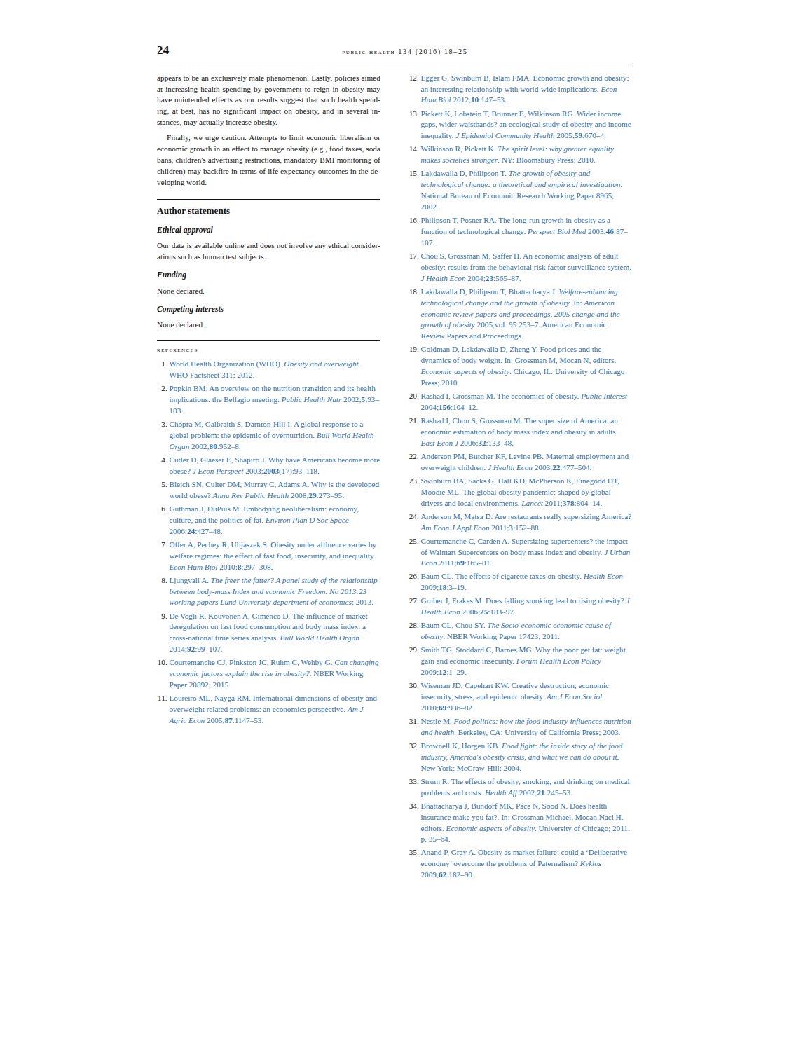24
public health 134 (2016) 18–25
appears to be an exclusively male phenomenon. Lastly, policies aimed at increasing health spending by government to reign in obesity may have unintended effects as our results suggest that such health spending, at best, has no significant impact on obesity, and in several instances, may actually increase obesity.
Finally, we urge caution. Attempts to limit economic liberalism or economic growth in an effect to manage obesity (e.g., food taxes, soda bans, children's advertising restrictions, mandatory BMI monitoring of children) may backfire in terms of life expectancy outcomes in the developing world.
Author statements
Ethical approval
Our data is available online and does not involve any ethical considerations such as human test subjects.
Funding
None declared.
Competing interests
None declared.
references
World Health Organization (WHO). Obesity and overweight. WHO Factsheet 311; 2012.
Popkin BM. An overview on the nutrition transition and its health implications: the Bellagio meeting. Public Health Nutr 2002;5:93–103.
Chopra M, Galbraith S, Darnton-Hill I. A global response to a global problem: the epidemic of overnutrition. Bull World Health Organ 2002;80:952–8.
Cutler D, Glaeser E, Shapiro J. Why have Americans become more obese? J Econ Perspect 2003;2003(17):93–118.
Bleich SN, Culter DM, Murray C, Adams A. Why is the developed world obese? Annu Rev Public Health 2008;29:273–95.
Guthman J, DuPuis M. Embodying neoliberalism: economy, culture, and the politics of fat. Environ Plan D Soc Space 2006;24:427–48.
Offer A, Pechey R, Ulijaszek S. Obesity under affluence varies by welfare regimes: the effect of fast food, insecurity, and inequality. Econ Hum Biol 2010;8:297–308.
Ljungvall A. The freer the fatter? A panel study of the relationship between body-mass Index and economic Freedom. No 2013:23 working papers Lund University department of economics; 2013.
De Vogli R, Kouvonen A, Gimenco D. The influence of market deregulation on fast food consumption and body mass index: a cross-national time series analysis. Bull World Health Organ 2014;92:99–107.
Courtemanche CJ, Pinkston JC, Ruhm C, Wehby G. Can changing economic factors explain the rise in obesity?. NBER Working Paper 20892; 2015.
Loureiro ML, Nayga RM. International dimensions of obesity and overweight related problems: an economics perspective. Am J Agric Econ 2005;87:1147–53.
Egger G, Swinburn B, Islam FMA. Economic growth and obesity: an interesting relationship with world-wide implications. Econ Hum Biol 2012;10:147–53.
Pickett K, Lobstein T, Brunner E, Wilkinson RG. Wider income gaps, wider waistbands? an ecological study of obesity and income inequality. J Epidemiol Community Health 2005;59:670–4.
Wilkinson R, Pickett K. The spirit level: why greater equality makes societies stronger. NY: Bloomsbury Press; 2010.
Lakdawalla D, Philipson T. The growth of obesity and technological change: a theoretical and empirical investigation. National Bureau of Economic Research Working Paper 8965; 2002.
Philipson T, Posner RA. The long-run growth in obesity as a function of technological change. Perspect Biol Med 2003;46:87–107.
Chou S, Grossman M, Saffer H. An economic analysis of adult obesity: results from the behavioral risk factor surveillance system. J Health Econ 2004;23:565–87.
Lakdawalla D, Philipson T, Bhattacharya J. Welfare-enhancing technological change and the growth of obesity. In: American economic review papers and proceedings, 2005 change and the growth of obesity 2005;vol. 95:253–7. American Economic Review Papers and Proceedings.
Goldman D, Lakdawalla D, Zheng Y. Food prices and the dynamics of body weight. In: Grossman M, Mocan N, editors. Economic aspects of obesity. Chicago, IL: University of Chicago Press; 2010.
Rashad I, Grossman M. The economics of obesity. Public Interest 2004;156:104–12.
Rashad I, Chou S, Grossman M. The super size of America: an economic estimation of body mass index and obesity in adults. East Econ J 2006;32:133–48.
Anderson PM, Butcher KF, Levine PB. Maternal employment and overweight children. J Health Econ 2003;22:477–504.
Swinburn BA, Sacks G, Hall KD, McPherson K, Finegood DT, Moodie ML. The global obesity pandemic: shaped by global drivers and local environments. Lancet 2011;378:804–14.
Anderson M, Matsa D. Are restaurants really supersizing America? Am Econ J Appl Econ 2011;3:152–88.
Courtemanche C, Carden A. Supersizing supercenters? the impact of Walmart Supercenters on body mass index and obesity. J Urban Econ 2011;69:165–81.
Baum CL. The effects of cigarette taxes on obesity. Health Econ 2009;18:3–19.
Gruber J, Frakes M. Does falling smoking lead to rising obesity? J Health Econ 2006;25:183–97.
Baum CL, Chou SY. The Socio-economic economic cause of obesity. NBER Working Paper 17423; 2011.
Smith TG, Stoddard C, Barnes MG. Why the poor get fat: weight gain and economic insecurity. Forum Health Econ Policy 2009;12:1–29.
Wiseman JD, Capehart KW. Creative destruction, economic insecurity, stress, and epidemic obesity. Am J Econ Sociol 2010;69:936–82.
Nestle M. Food politics: how the food industry influences nutrition and health. Berkeley, CA: University of California Press; 2003.
Brownell K, Horgen KB. Food fight: the inside story of the food industry, America's obesity crisis, and what we can do about it. New York: McGraw-Hill; 2004.
Strum R. The effects of obesity, smoking, and drinking on medical problems and costs. Health Aff 2002;21:245–53.
Bhattacharya J, Bundorf MK, Pace N, Sood N. Does health insurance make you fat?. In: Grossman Michael, Mocan Naci H, editors. Economic aspects of obesity. University of Chicago; 2011. p. 35–64.
Anand P, Gray A. Obesity as market failure: could a ‘Deliberative economy’ overcome the problems of Paternalism? Kyklos 2009;62:182–90.